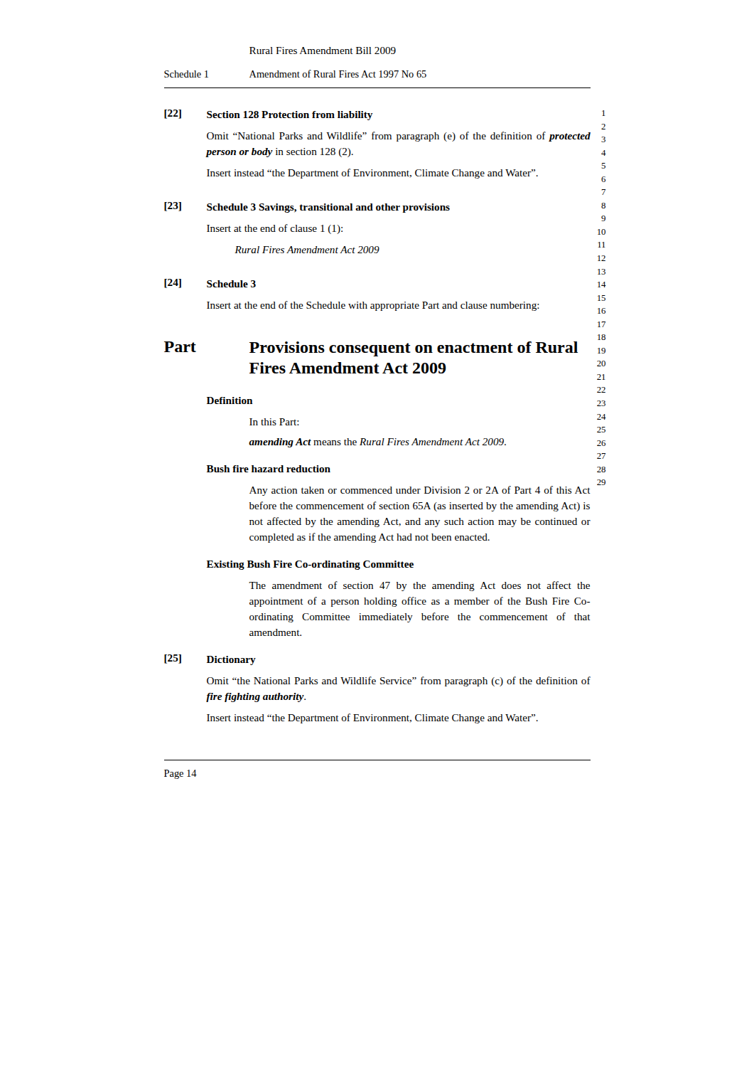Rural Fires Amendment Bill 2009
Schedule 1 Amendment of Rural Fires Act 1997 No 65
[22]
Section 128 Protection from liability
Omit “National Parks and Wildlife” from paragraph (e) of the definition of protected person or body in section 128 (2).
Insert instead “the Department of Environment, Climate Change and Water”.
[23]
Schedule 3 Savings, transitional and other provisions
Insert at the end of clause 1 (1):
Rural Fires Amendment Act 2009
[24]
Schedule 3
Insert at the end of the Schedule with appropriate Part and clause numbering:
Part
Provisions consequent on enactment of Rural Fires Amendment Act 2009
Definition
In this Part:
amending Act means the Rural Fires Amendment Act 2009.
Bush fire hazard reduction
Any action taken or commenced under Division 2 or 2A of Part 4 of this Act before the commencement of section 65A (as inserted by the amending Act) is not affected by the amending Act, and any such action may be continued or completed as if the amending Act had not been enacted.
Existing Bush Fire Co-ordinating Committee
The amendment of section 47 by the amending Act does not affect the appointment of a person holding office as a member of the Bush Fire Co-ordinating Committee immediately before the commencement of that amendment.
[25]
Dictionary
Omit “the National Parks and Wildlife Service” from paragraph (c) of the definition of fire fighting authority.
Insert instead “the Department of Environment, Climate Change and Water”.
1
2
3
4
5
6
7
8
9
10
11
12
13
14
15
16
17
18
19
20
21
22
23
24
25
26
27
28
29
Page 14